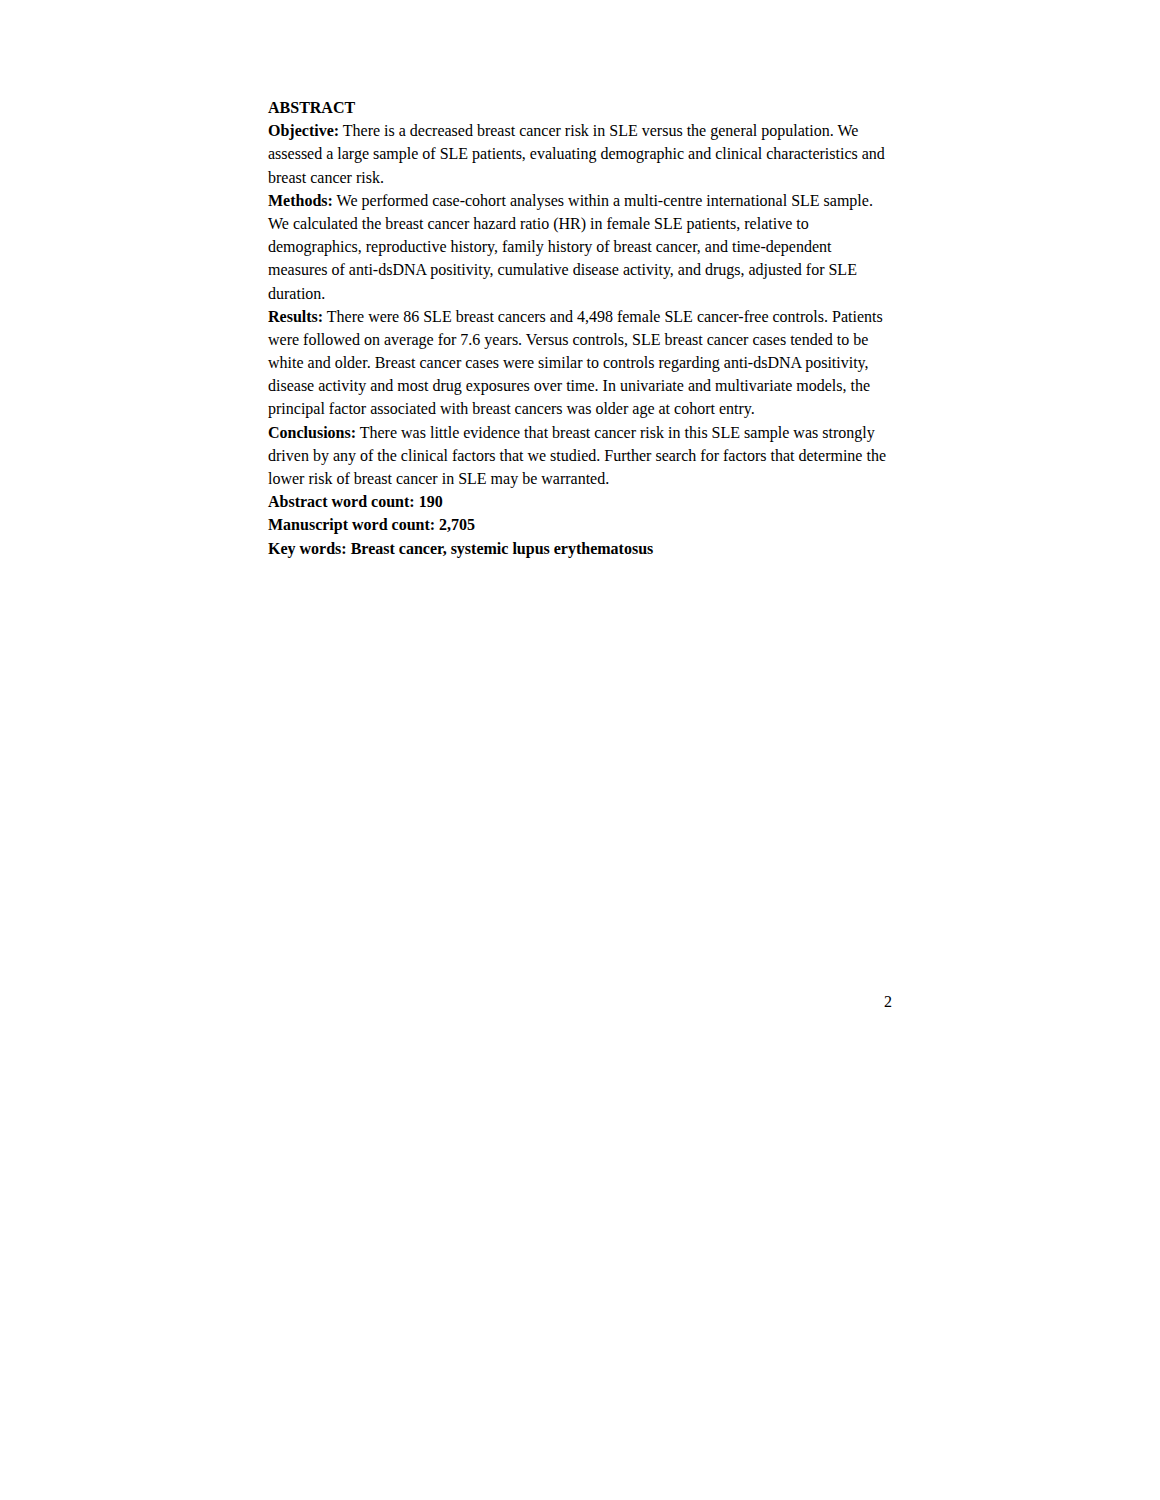ABSTRACT
Objective: There is a decreased breast cancer risk in SLE versus the general population. We assessed a large sample of SLE patients, evaluating demographic and clinical characteristics and breast cancer risk.
Methods: We performed case-cohort analyses within a multi-centre international SLE sample. We calculated the breast cancer hazard ratio (HR) in female SLE patients, relative to demographics, reproductive history, family history of breast cancer, and time-dependent measures of anti-dsDNA positivity, cumulative disease activity, and drugs, adjusted for SLE duration.
Results: There were 86 SLE breast cancers and 4,498 female SLE cancer-free controls. Patients were followed on average for 7.6 years. Versus controls, SLE breast cancer cases tended to be white and older. Breast cancer cases were similar to controls regarding anti-dsDNA positivity, disease activity and most drug exposures over time. In univariate and multivariate models, the principal factor associated with breast cancers was older age at cohort entry.
Conclusions: There was little evidence that breast cancer risk in this SLE sample was strongly driven by any of the clinical factors that we studied. Further search for factors that determine the lower risk of breast cancer in SLE may be warranted.
Abstract word count: 190
Manuscript word count: 2,705
Key words: Breast cancer, systemic lupus erythematosus
2